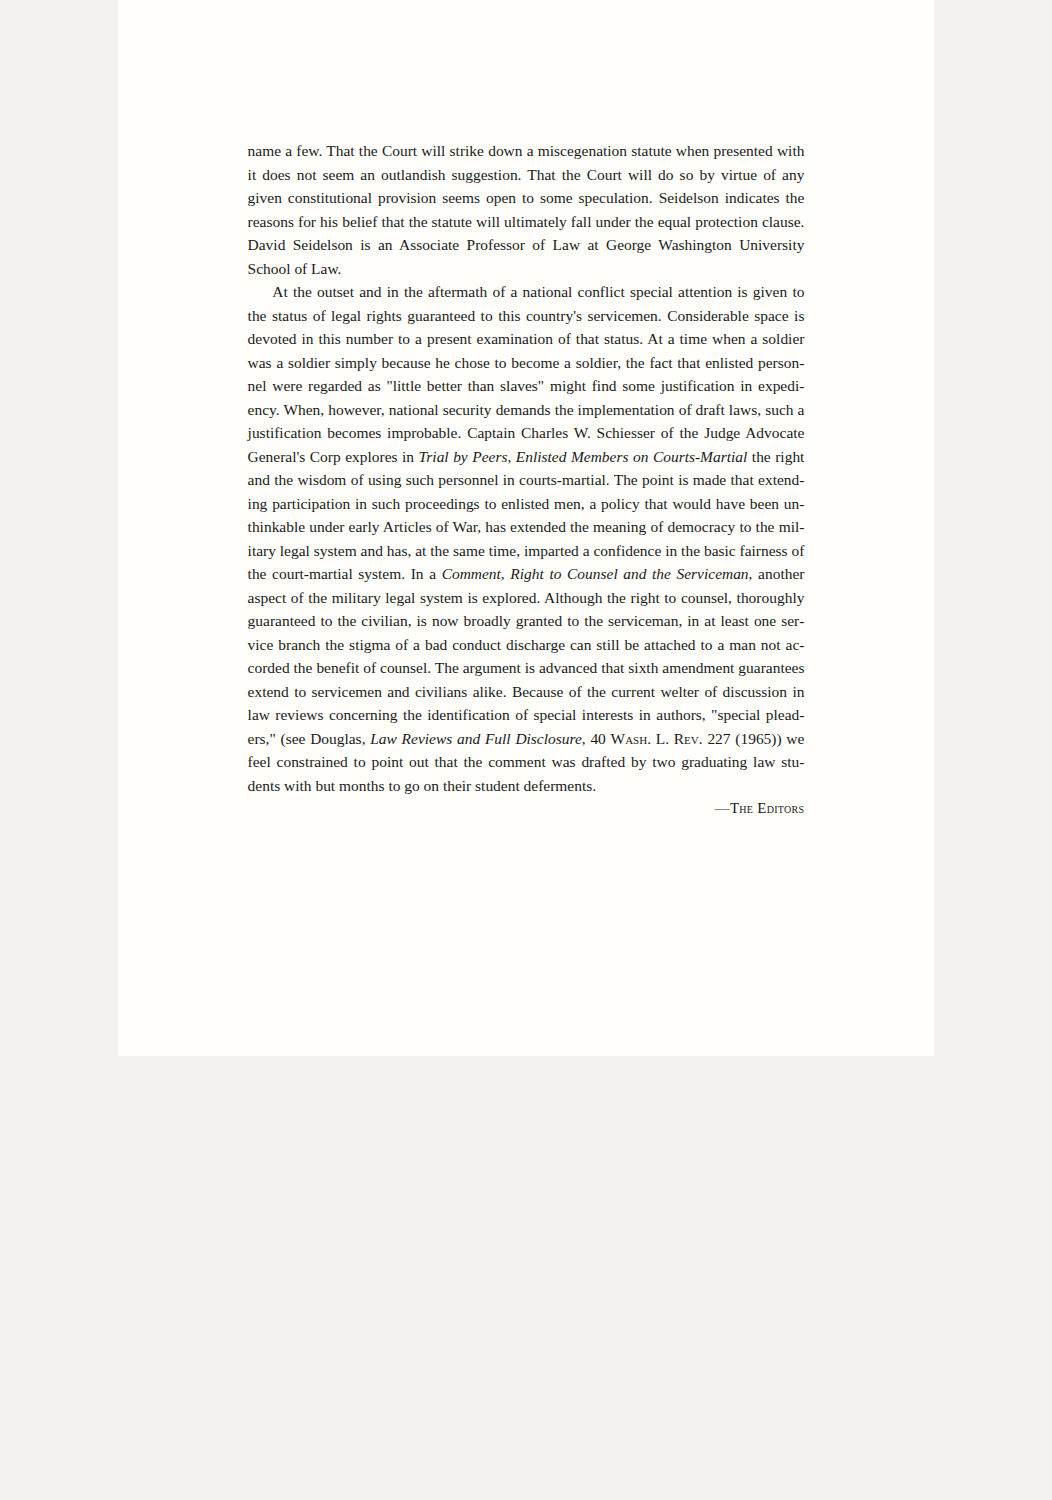name a few. That the Court will strike down a miscegenation statute when presented with it does not seem an outlandish suggestion. That the Court will do so by virtue of any given constitutional provision seems open to some speculation. Seidelson indicates the reasons for his belief that the statute will ultimately fall under the equal protection clause. David Seidelson is an Associate Professor of Law at George Washington University School of Law.
At the outset and in the aftermath of a national conflict special attention is given to the status of legal rights guaranteed to this country's servicemen. Considerable space is devoted in this number to a present examination of that status. At a time when a soldier was a soldier simply because he chose to become a soldier, the fact that enlisted personnel were regarded as "little better than slaves" might find some justification in expediency. When, however, national security demands the implementation of draft laws, such a justification becomes improbable. Captain Charles W. Schiesser of the Judge Advocate General's Corp explores in Trial by Peers, Enlisted Members on Courts-Martial the right and the wisdom of using such personnel in courts-martial. The point is made that extending participation in such proceedings to enlisted men, a policy that would have been unthinkable under early Articles of War, has extended the meaning of democracy to the military legal system and has, at the same time, imparted a confidence in the basic fairness of the court-martial system. In a Comment, Right to Counsel and the Serviceman, another aspect of the military legal system is explored. Although the right to counsel, thoroughly guaranteed to the civilian, is now broadly granted to the serviceman, in at least one service branch the stigma of a bad conduct discharge can still be attached to a man not accorded the benefit of counsel. The argument is advanced that sixth amendment guarantees extend to servicemen and civilians alike. Because of the current welter of discussion in law reviews concerning the identification of special interests in authors, "special pleaders," (see Douglas, Law Reviews and Full Disclosure, 40 Wash. L. Rev. 227 (1965)) we feel constrained to point out that the comment was drafted by two graduating law students with but months to go on their student deferments.
—The Editors